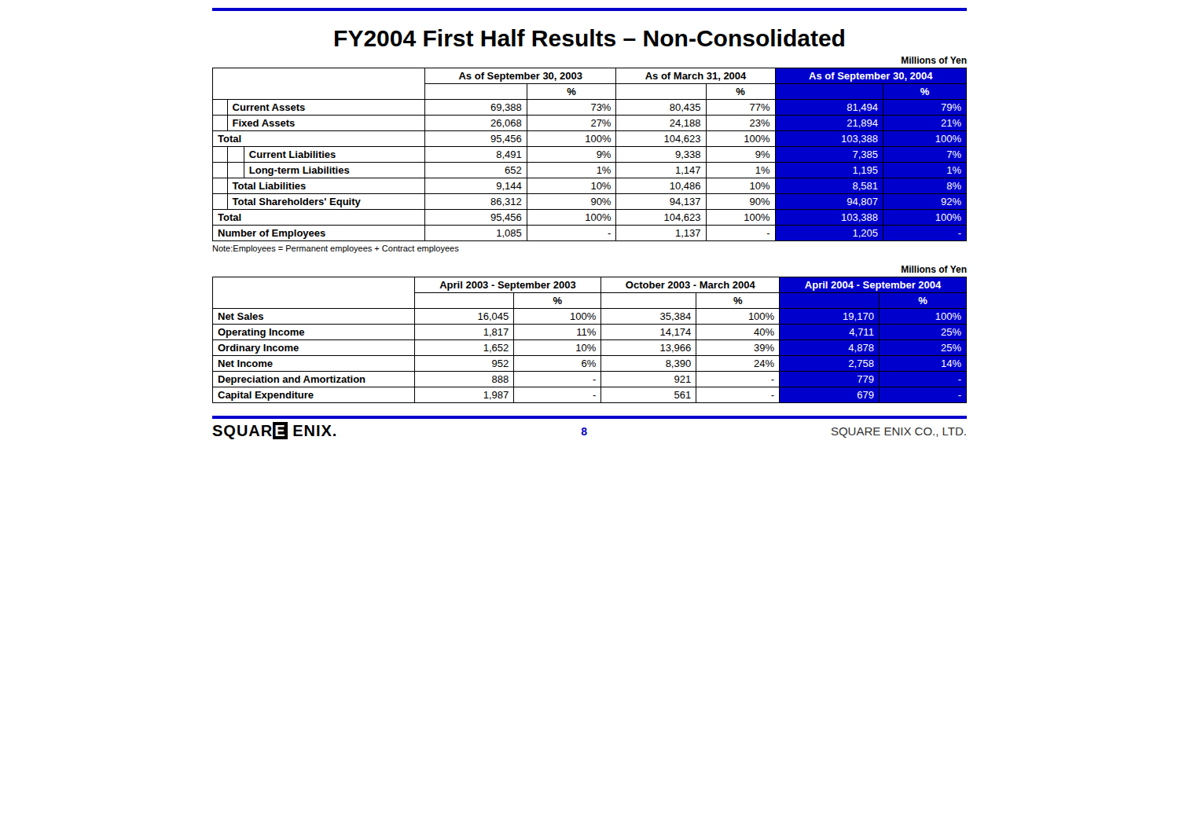FY2004 First Half Results – Non-Consolidated
Millions of Yen
| | As of September 30, 2003 | As of March 31, 2004 | As of September 30, 2004 |
| --- | --- | --- | --- |
| | % | | % | | % |
| | Current Assets | 69,388 | 73% | 80,435 | 77% | 81,494 | 79% |
| | Fixed Assets | 26,068 | 27% | 24,188 | 23% | 21,894 | 21% |
| Total | 95,456 | 100% | 104,623 | 100% | 103,388 | 100% |
| | | Current Liabilities | 8,491 | 9% | 9,338 | 9% | 7,385 | 7% |
| | | Long-term Liabilities | 652 | 1% | 1,147 | 1% | 1,195 | 1% |
| | Total Liabilities | 9,144 | 10% | 10,486 | 10% | 8,581 | 8% |
| | Total Shareholders' Equity | 86,312 | 90% | 94,137 | 90% | 94,807 | 92% |
| Total | 95,456 | 100% | 104,623 | 100% | 103,388 | 100% |
| Number of Employees | 1,085 | - | 1,137 | - | 1,205 | - |
Note:Employees = Permanent employees + Contract employees
Millions of Yen
| | April 2003 - September 2003 | October 2003 - March 2004 | April 2004 - September 2004 |
| --- | --- | --- | --- |
| | % | | % | | % |
| Net Sales | 16,045 | 100% | 35,384 | 100% | 19,170 | 100% |
| Operating Income | 1,817 | 11% | 14,174 | 40% | 4,711 | 25% |
| Ordinary Income | 1,652 | 10% | 13,966 | 39% | 4,878 | 25% |
| Net Income | 952 | 6% | 8,390 | 24% | 2,758 | 14% |
| Depreciation and Amortization | 888 | - | 921 | - | 779 | - |
| Capital Expenditure | 1,987 | - | 561 | - | 679 | - |
SQUARE ENIX.
8
SQUARE ENIX CO., LTD.